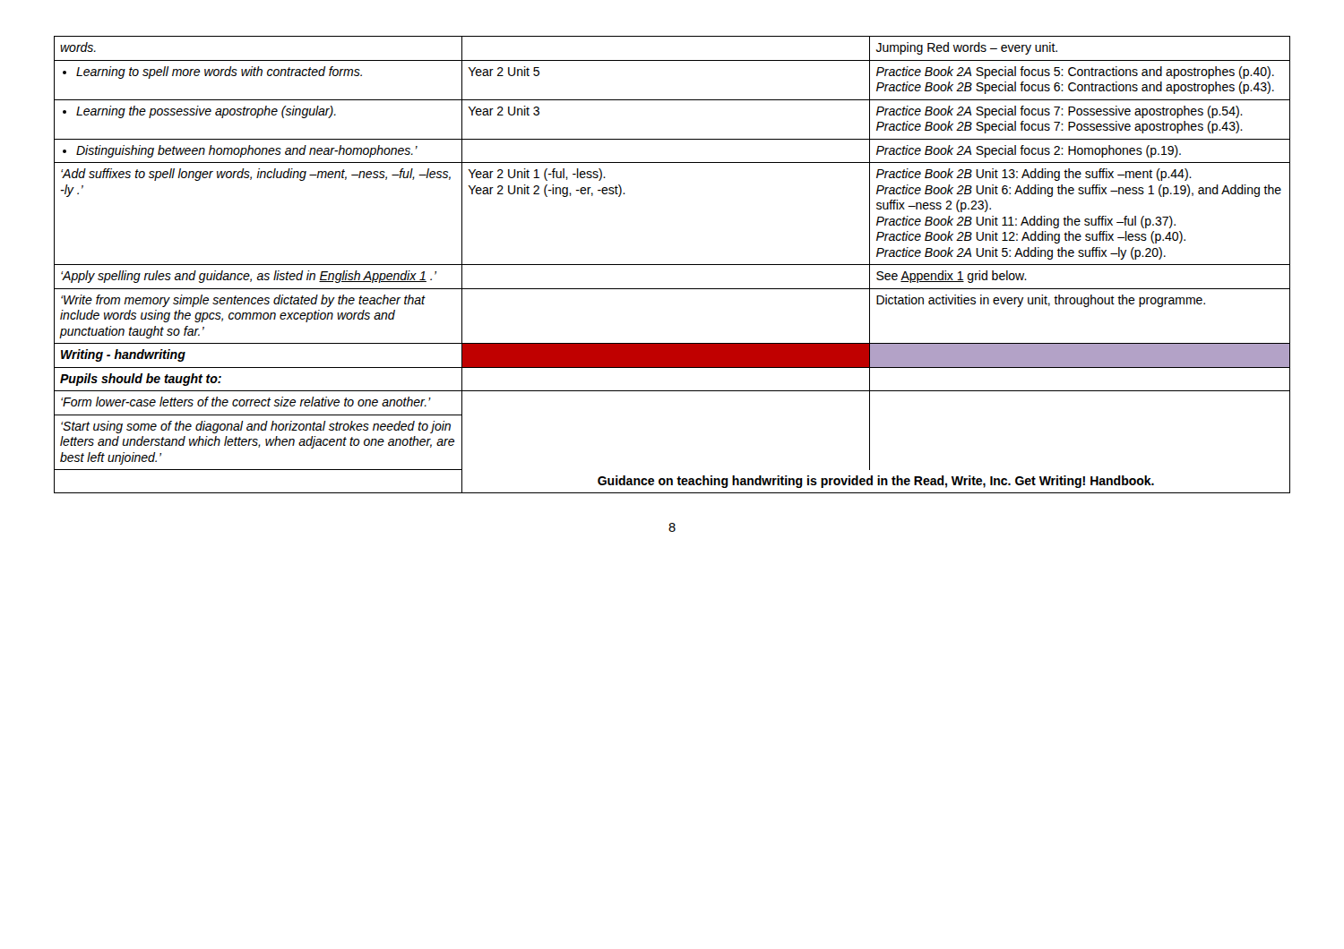| words. | | Jumping Red words – every unit. |
| Learning to spell more words with contracted forms. | Year 2 Unit 5 | Practice Book 2A Special focus 5: Contractions and apostrophes (p.40). Practice Book 2B Special focus 6: Contractions and apostrophes (p.43). |
| Learning the possessive apostrophe (singular). | Year 2 Unit 3 | Practice Book 2A Special focus 7: Possessive apostrophes (p.54). Practice Book 2B Special focus 7: Possessive apostrophes (p.43). |
| Distinguishing between homophones and near-homophones.’ | | Practice Book 2A Special focus 2: Homophones (p.19). |
| ‘Add suffixes to spell longer words, including –ment, –ness, –ful, –less, -ly .’ | Year 2 Unit 1 (-ful, -less). Year 2 Unit 2 (-ing, -er, -est). | Practice Book 2B Unit 13: Adding the suffix –ment (p.44). Practice Book 2B Unit 6: Adding the suffix –ness 1 (p.19), and Adding the suffix –ness 2 (p.23). Practice Book 2B Unit 11: Adding the suffix –ful (p.37). Practice Book 2B Unit 12: Adding the suffix –less (p.40). Practice Book 2A Unit 5: Adding the suffix –ly (p.20). |
| ‘Apply spelling rules and guidance, as listed in English Appendix 1 .’ | | See Appendix 1 grid below. |
| ‘Write from memory simple sentences dictated by the teacher that include words using the gpcs, common exception words and punctuation taught so far.’ | | Dictation activities in every unit, throughout the programme. |
| Writing - handwriting | | |
| Pupils should be taught to: | | |
| ‘Form lower-case letters of the correct size relative to one another.’ | | |
| ‘Start using some of the diagonal and horizontal strokes needed to join letters and understand which letters, when adjacent to one another, are best left unjoined.’ |
| | Guidance on teaching handwriting is provided in the Read, Write, Inc. Get Writing! Handbook. |
8